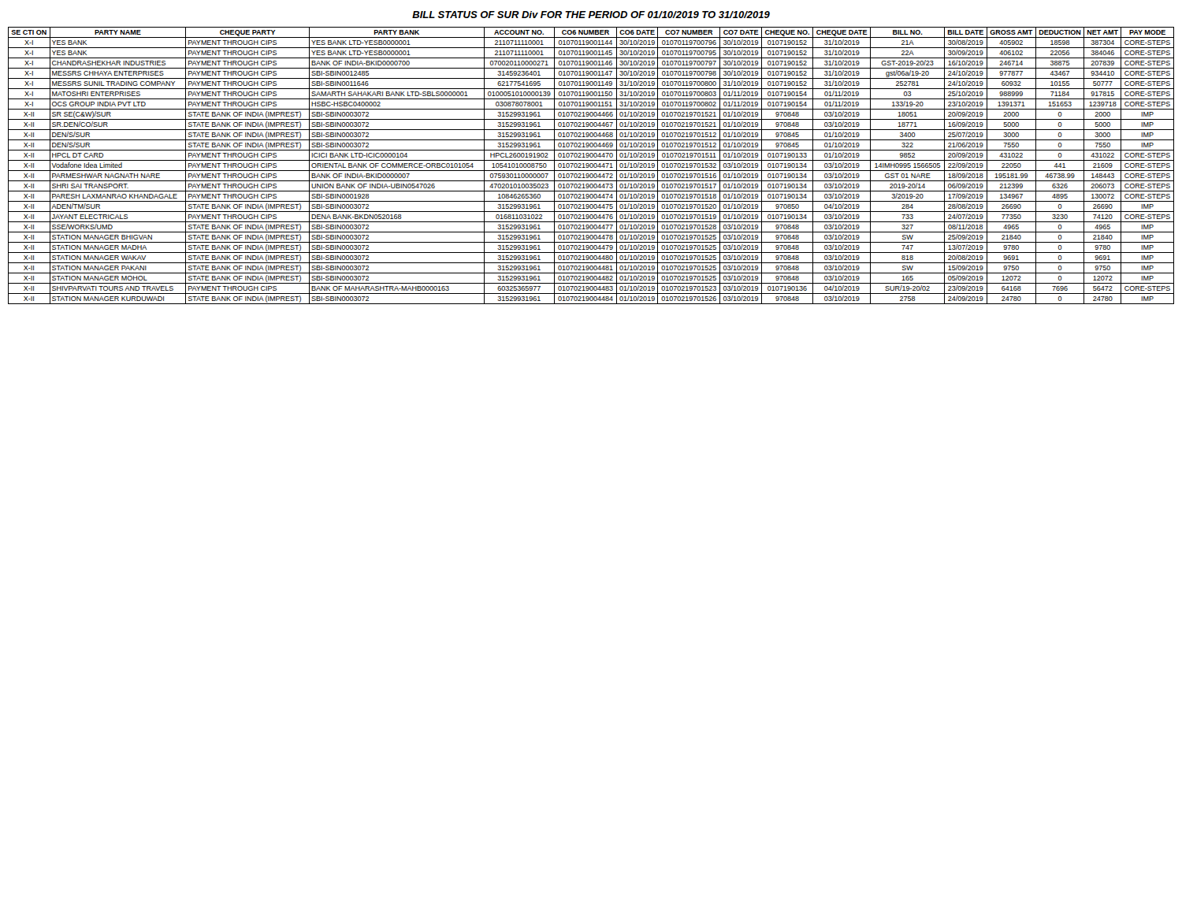BILL STATUS OF SUR Div FOR THE PERIOD OF 01/10/2019 TO 31/10/2019
| SE CTI ON | PARTY NAME | CHEQUE PARTY | PARTY BANK | ACCOUNT NO. | CO6 NUMBER | CO6 DATE | CO7 NUMBER | CO7 DATE | CHEQUE NO. | CHEQUE DATE | BILL NO. | BILL DATE | GROSS AMT | DEDUCTION | NET AMT | PAY MODE |
| --- | --- | --- | --- | --- | --- | --- | --- | --- | --- | --- | --- | --- | --- | --- | --- | --- |
| X-I | YES BANK | PAYMENT THROUGH CIPS | YES BANK LTD-YESB0000001 | 2110711110001 | 01070119001144 | 30/10/2019 | 01070119700796 | 30/10/2019 | 0107190152 | 31/10/2019 | 21A | 30/08/2019 | 405902 | 18598 | 387304 | CORE-STEPS |
| X-I | YES BANK | PAYMENT THROUGH CIPS | YES BANK LTD-YESB0000001 | 2110711110001 | 01070119001145 | 30/10/2019 | 01070119700795 | 30/10/2019 | 0107190152 | 31/10/2019 | 22A | 30/09/2019 | 406102 | 22056 | 384046 | CORE-STEPS |
| X-I | CHANDRASHEKHAR INDUSTRIES | PAYMENT THROUGH CIPS | BANK OF INDIA-BKID0000700 | 070020110000271 | 01070119001146 | 30/10/2019 | 01070119700797 | 30/10/2019 | 0107190152 | 31/10/2019 | GST-2019-20/23 | 16/10/2019 | 246714 | 38875 | 207839 | CORE-STEPS |
| X-I | MESSRS CHHAYA ENTERPRISES | PAYMENT THROUGH CIPS | SBI-SBIN0012485 | 31459236401 | 01070119001147 | 30/10/2019 | 01070119700798 | 30/10/2019 | 0107190152 | 31/10/2019 | gst/06a/19-20 | 24/10/2019 | 977877 | 43467 | 934410 | CORE-STEPS |
| X-I | MESSRS SUNIL TRADING COMPANY | PAYMENT THROUGH CIPS | SBI-SBIN0011646 | 62177541695 | 01070119001149 | 31/10/2019 | 01070119700800 | 31/10/2019 | 0107190152 | 31/10/2019 | 252781 | 24/10/2019 | 60932 | 10155 | 50777 | CORE-STEPS |
| X-I | MATOSHRI ENTERPRISES | PAYMENT THROUGH CIPS | SAMARTH SAHAKARI BANK LTD-SBLS0000001 | 0100051010000139 | 01070119001150 | 31/10/2019 | 01070119700803 | 01/11/2019 | 0107190154 | 01/11/2019 | 03 | 25/10/2019 | 988999 | 71184 | 917815 | CORE-STEPS |
| X-I | OCS GROUP INDIA PVT LTD | PAYMENT THROUGH CIPS | HSBC-HSBC0400002 | 030878078001 | 01070119001151 | 31/10/2019 | 01070119700802 | 01/11/2019 | 0107190154 | 01/11/2019 | 133/19-20 | 23/10/2019 | 1391371 | 151653 | 1239718 | CORE-STEPS |
| X-II | SR SE(C&W)/SUR | STATE BANK OF INDIA (IMPREST) | SBI-SBIN0003072 | 31529931961 | 01070219004466 | 01/10/2019 | 01070219701521 | 01/10/2019 | 970848 | 03/10/2019 | 18051 | 20/09/2019 | 2000 | 0 | 2000 | IMP |
| X-II | SR.DEN/CO/SUR | STATE BANK OF INDIA (IMPREST) | SBI-SBIN0003072 | 31529931961 | 01070219004467 | 01/10/2019 | 01070219701521 | 01/10/2019 | 970848 | 03/10/2019 | 18771 | 16/09/2019 | 5000 | 0 | 5000 | IMP |
| X-II | DEN/S/SUR | STATE BANK OF INDIA (IMPREST) | SBI-SBIN0003072 | 31529931961 | 01070219004468 | 01/10/2019 | 01070219701512 | 01/10/2019 | 970845 | 01/10/2019 | 3400 | 25/07/2019 | 3000 | 0 | 3000 | IMP |
| X-II | DEN/S/SUR | STATE BANK OF INDIA (IMPREST) | SBI-SBIN0003072 | 31529931961 | 01070219004469 | 01/10/2019 | 01070219701512 | 01/10/2019 | 970845 | 01/10/2019 | 322 | 21/06/2019 | 7550 | 0 | 7550 | IMP |
| X-II | HPCL DT CARD | PAYMENT THROUGH CIPS | ICICI BANK LTD-ICIC0000104 | HPCL2600191902 | 01070219004470 | 01/10/2019 | 01070219701511 | 01/10/2019 | 0107190133 | 01/10/2019 | 9852 | 20/09/2019 | 431022 | 0 | 431022 | CORE-STEPS |
| X-II | Vodafone Idea Limited | PAYMENT THROUGH CIPS | ORIENTAL BANK OF COMMERCE-ORBC0101054 | 10541010008750 | 01070219004471 | 01/10/2019 | 01070219701532 | 03/10/2019 | 0107190134 | 03/10/2019 | 14IMH0995 1566505 | 22/09/2019 | 22050 | 441 | 21609 | CORE-STEPS |
| X-II | PARMESHWAR NAGNATH NARE | PAYMENT THROUGH CIPS | BANK OF INDIA-BKID0000007 | 075930110000007 | 01070219004472 | 01/10/2019 | 01070219701516 | 01/10/2019 | 0107190134 | 03/10/2019 | GST 01 NARE | 18/09/2018 | 195181.99 | 46738.99 | 148443 | CORE-STEPS |
| X-II | SHRI SAI TRANSPORT. | PAYMENT THROUGH CIPS | UNION BANK OF INDIA-UBIN0547026 | 470201010035023 | 01070219004473 | 01/10/2019 | 01070219701517 | 01/10/2019 | 0107190134 | 03/10/2019 | 2019-20/14 | 06/09/2019 | 212399 | 6326 | 206073 | CORE-STEPS |
| X-II | PARESH LAXMANRAO KHANDAGALE | PAYMENT THROUGH CIPS | SBI-SBIN0001928 | 10846265360 | 01070219004474 | 01/10/2019 | 01070219701518 | 01/10/2019 | 0107190134 | 03/10/2019 | 3/2019-20 | 17/09/2019 | 134967 | 4895 | 130072 | CORE-STEPS |
| X-II | ADEN/TM/SUR | STATE BANK OF INDIA (IMPREST) | SBI-SBIN0003072 | 31529931961 | 01070219004475 | 01/10/2019 | 01070219701520 | 01/10/2019 | 970850 | 04/10/2019 | 284 | 28/08/2019 | 26690 | 0 | 26690 | IMP |
| X-II | JAYANT ELECTRICALS | PAYMENT THROUGH CIPS | DENA BANK-BKDN0520168 | 016811031022 | 01070219004476 | 01/10/2019 | 01070219701519 | 01/10/2019 | 0107190134 | 03/10/2019 | 733 | 24/07/2019 | 77350 | 3230 | 74120 | CORE-STEPS |
| X-II | SSE/WORKS/UMD | STATE BANK OF INDIA (IMPREST) | SBI-SBIN0003072 | 31529931961 | 01070219004477 | 01/10/2019 | 01070219701528 | 03/10/2019 | 970848 | 03/10/2019 | 327 | 08/11/2018 | 4965 | 0 | 4965 | IMP |
| X-II | STATION MANAGER BHIGVAN | STATE BANK OF INDIA (IMPREST) | SBI-SBIN0003072 | 31529931961 | 01070219004478 | 01/10/2019 | 01070219701525 | 03/10/2019 | 970848 | 03/10/2019 | SW | 25/09/2019 | 21840 | 0 | 21840 | IMP |
| X-II | STATION MANAGER MADHA | STATE BANK OF INDIA (IMPREST) | SBI-SBIN0003072 | 31529931961 | 01070219004479 | 01/10/2019 | 01070219701525 | 03/10/2019 | 970848 | 03/10/2019 | 747 | 13/07/2019 | 9780 | 0 | 9780 | IMP |
| X-II | STATION MANAGER WAKAV | STATE BANK OF INDIA (IMPREST) | SBI-SBIN0003072 | 31529931961 | 01070219004480 | 01/10/2019 | 01070219701525 | 03/10/2019 | 970848 | 03/10/2019 | 818 | 20/08/2019 | 9691 | 0 | 9691 | IMP |
| X-II | STATION MANAGER PAKANI | STATE BANK OF INDIA (IMPREST) | SBI-SBIN0003072 | 31529931961 | 01070219004481 | 01/10/2019 | 01070219701525 | 03/10/2019 | 970848 | 03/10/2019 | SW | 15/09/2019 | 9750 | 0 | 9750 | IMP |
| X-II | STATION MANAGER MOHOL | STATE BANK OF INDIA (IMPREST) | SBI-SBIN0003072 | 31529931961 | 01070219004482 | 01/10/2019 | 01070219701525 | 03/10/2019 | 970848 | 03/10/2019 | 165 | 05/09/2019 | 12072 | 0 | 12072 | IMP |
| X-II | SHIVPARVATI TOURS AND TRAVELS | PAYMENT THROUGH CIPS | BANK OF MAHARASHTRA-MAHB0000163 | 60325365977 | 01070219004483 | 01/10/2019 | 01070219701523 | 03/10/2019 | 0107190136 | 04/10/2019 | SUR/19-20/02 | 23/09/2019 | 64168 | 7696 | 56472 | CORE-STEPS |
| X-II | STATION MANAGER KURDUWADI | STATE BANK OF INDIA (IMPREST) | SBI-SBIN0003072 | 31529931961 | 01070219004484 | 01/10/2019 | 01070219701526 | 03/10/2019 | 970848 | 03/10/2019 | 2758 | 24/09/2019 | 24780 | 0 | 24780 | IMP |